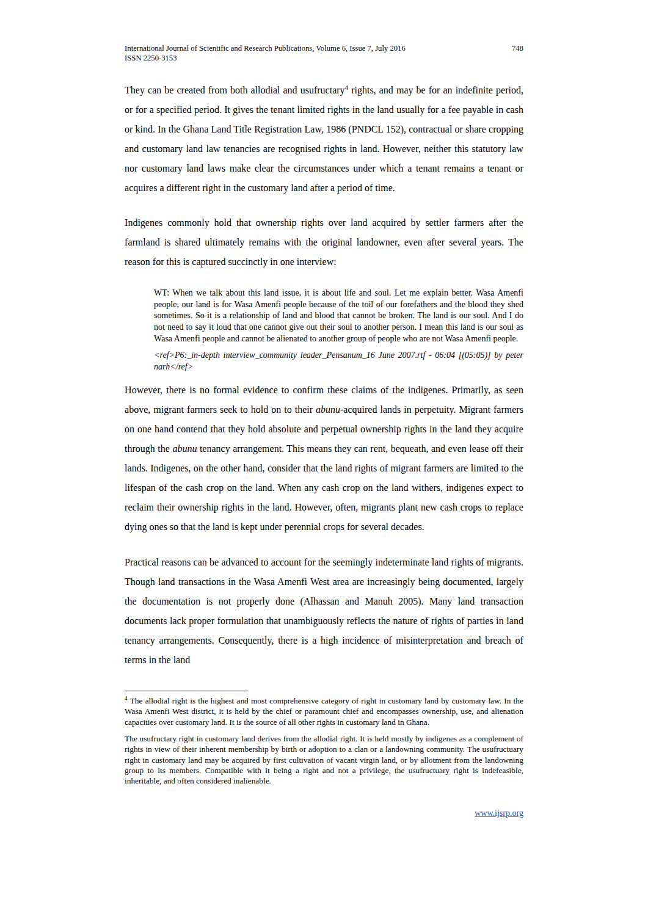International Journal of Scientific and Research Publications, Volume 6, Issue 7, July 2016
ISSN 2250-3153 748
They can be created from both allodial and usufructary4 rights, and may be for an indefinite period, or for a specified period. It gives the tenant limited rights in the land usually for a fee payable in cash or kind. In the Ghana Land Title Registration Law, 1986 (PNDCL 152), contractual or share cropping and customary land law tenancies are recognised rights in land. However, neither this statutory law nor customary land laws make clear the circumstances under which a tenant remains a tenant or acquires a different right in the customary land after a period of time.
Indigenes commonly hold that ownership rights over land acquired by settler farmers after the farmland is shared ultimately remains with the original landowner, even after several years. The reason for this is captured succinctly in one interview:
WT: When we talk about this land issue, it is about life and soul. Let me explain better. Wasa Amenfi people, our land is for Wasa Amenfi people because of the toil of our forefathers and the blood they shed sometimes. So it is a relationship of land and blood that cannot be broken. The land is our soul. And I do not need to say it loud that one cannot give out their soul to another person. I mean this land is our soul as Wasa Amenfi people and cannot be alienated to another group of people who are not Wasa Amenfi people.
<ref>P6:_in-depth interview_community leader_Pensanum_16 June 2007.rtf - 06:04 [(05:05)] by peter narh</ref>
However, there is no formal evidence to confirm these claims of the indigenes. Primarily, as seen above, migrant farmers seek to hold on to their abunu-acquired lands in perpetuity. Migrant farmers on one hand contend that they hold absolute and perpetual ownership rights in the land they acquire through the abunu tenancy arrangement. This means they can rent, bequeath, and even lease off their lands. Indigenes, on the other hand, consider that the land rights of migrant farmers are limited to the lifespan of the cash crop on the land. When any cash crop on the land withers, indigenes expect to reclaim their ownership rights in the land. However, often, migrants plant new cash crops to replace dying ones so that the land is kept under perennial crops for several decades.
Practical reasons can be advanced to account for the seemingly indeterminate land rights of migrants. Though land transactions in the Wasa Amenfi West area are increasingly being documented, largely the documentation is not properly done (Alhassan and Manuh 2005). Many land transaction documents lack proper formulation that unambiguously reflects the nature of rights of parties in land tenancy arrangements. Consequently, there is a high incidence of misinterpretation and breach of terms in the land
4 The allodial right is the highest and most comprehensive category of right in customary land by customary law. In the Wasa Amenfi West district, it is held by the chief or paramount chief and encompasses ownership, use, and alienation capacities over customary land. It is the source of all other rights in customary land in Ghana.
The usufructary right in customary land derives from the allodial right. It is held mostly by indigenes as a complement of rights in view of their inherent membership by birth or adoption to a clan or a landowning community. The usufructuary right in customary land may be acquired by first cultivation of vacant virgin land, or by allotment from the landowning group to its members. Compatible with it being a right and not a privilege, the usufructuary right is indefeasible, inheritable, and often considered inalienable.
www.ijsrp.org